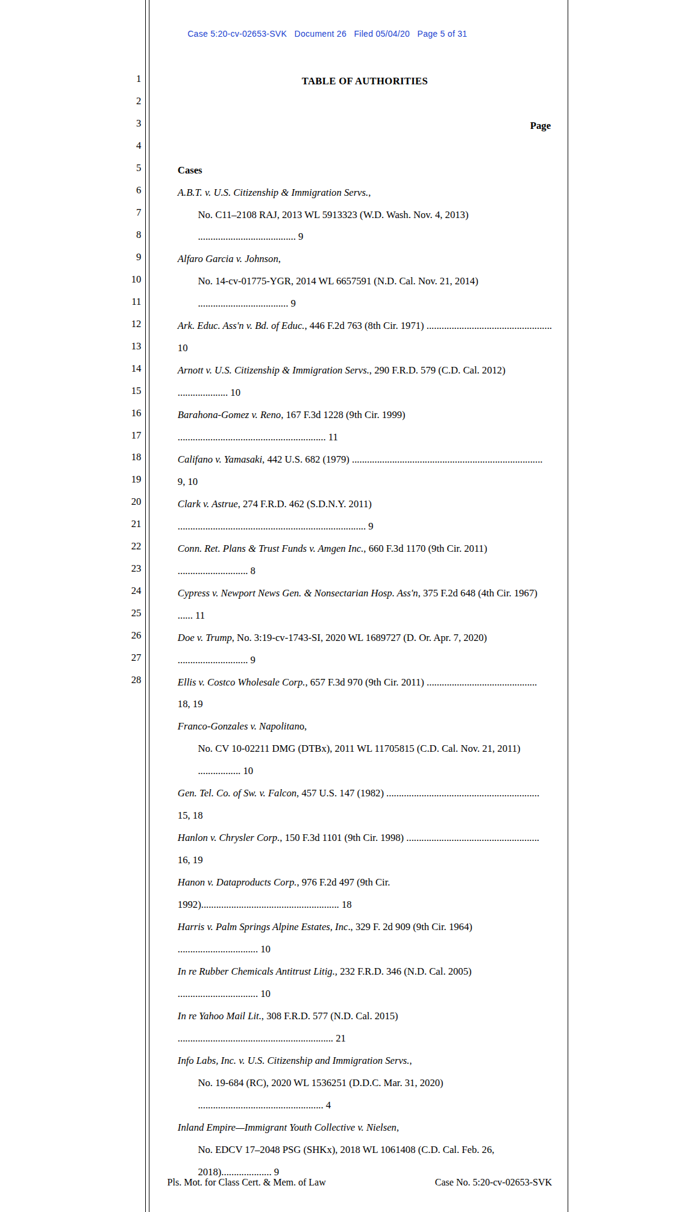Case 5:20-cv-02653-SVK Document 26 Filed 05/04/20 Page 5 of 31
1
2
3
4
5
6
7
8
9
10
11
12
13
14
15
16
17
18
19
20
21
22
23
24
25
26
27
28
TABLE OF AUTHORITIES
Page
Cases
A.B.T. v. U.S. Citizenship & Immigration Servs.,
No. C11–2108 RAJ, 2013 WL 5913323 (W.D. Wash. Nov. 4, 2013) ....................................... 9
Alfaro Garcia v. Johnson,
No. 14-cv-01775-YGR, 2014 WL 6657591 (N.D. Cal. Nov. 21, 2014) .................................... 9
Ark. Educ. Ass'n v. Bd. of Educ., 446 F.2d 763 (8th Cir. 1971) .................................................. 10
Arnott v. U.S. Citizenship & Immigration Servs., 290 F.R.D. 579 (C.D. Cal. 2012) .................... 10
Barahona-Gomez v. Reno, 167 F.3d 1228 (9th Cir. 1999) ........................................................... 11
Califano v. Yamasaki, 442 U.S. 682 (1979) ............................................................................ 9, 10
Clark v. Astrue, 274 F.R.D. 462 (S.D.N.Y. 2011) ........................................................................... 9
Conn. Ret. Plans & Trust Funds v. Amgen Inc., 660 F.3d 1170 (9th Cir. 2011) ............................ 8
Cypress v. Newport News Gen. & Nonsectarian Hosp. Ass'n, 375 F.2d 648 (4th Cir. 1967) ...... 11
Doe v. Trump, No. 3:19-cv-1743-SI, 2020 WL 1689727 (D. Or. Apr. 7, 2020) ............................ 9
Ellis v. Costco Wholesale Corp., 657 F.3d 970 (9th Cir. 2011) ............................................ 18, 19
Franco-Gonzales v. Napolitano,
No. CV 10-02211 DMG (DTBx), 2011 WL 11705815 (C.D. Cal. Nov. 21, 2011) ................. 10
Gen. Tel. Co. of Sw. v. Falcon, 457 U.S. 147 (1982) ............................................................. 15, 18
Hanlon v. Chrysler Corp., 150 F.3d 1101 (9th Cir. 1998) ..................................................... 16, 19
Hanon v. Dataproducts Corp., 976 F.2d 497 (9th Cir. 1992)....................................................... 18
Harris v. Palm Springs Alpine Estates, Inc., 329 F. 2d 909 (9th Cir. 1964) ................................ 10
In re Rubber Chemicals Antitrust Litig., 232 F.R.D. 346 (N.D. Cal. 2005) ................................ 10
In re Yahoo Mail Lit., 308 F.R.D. 577 (N.D. Cal. 2015) .............................................................. 21
Info Labs, Inc. v. U.S. Citizenship and Immigration Servs.,
No. 19-684 (RC), 2020 WL 1536251 (D.D.C. Mar. 31, 2020) .................................................. 4
Inland Empire—Immigrant Youth Collective v. Nielsen,
No. EDCV 17–2048 PSG (SHKx), 2018 WL 1061408 (C.D. Cal. Feb. 26, 2018).................... 9
Pls. Mot. for Class Cert. & Mem. of Law
Case No. 5:20-cv-02653-SVK